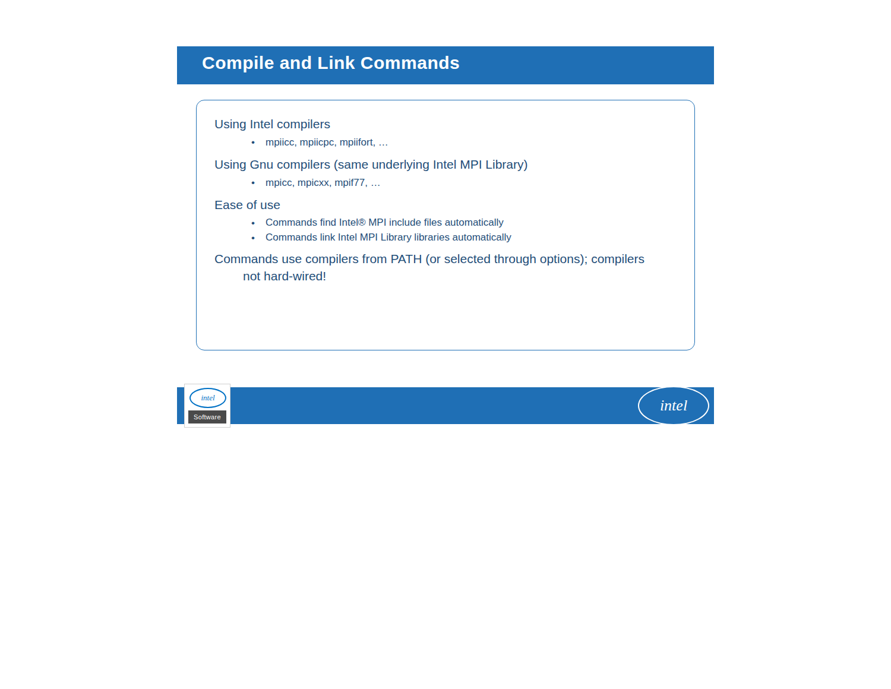Compile and Link Commands
Using Intel compilers
mpiicc, mpiicpc, mpiifort, …
Using Gnu compilers (same underlying Intel MPI Library)
mpicc, mpicxx, mpif77, …
Ease of use
Commands find Intel® MPI include files automatically
Commands link Intel MPI Library libraries automatically
Commands use compilers from PATH (or selected through options); compilers not hard-wired!
Copyright © 2010, Intel Corporation. All rights reserved.
Intel and the Intel logo are trademarks or registered trademarks of Intel Corporation or its subsidiaries in the United States
or other countries. * Other brands and names are the property of their respective owners.
15
intel
Software
intel